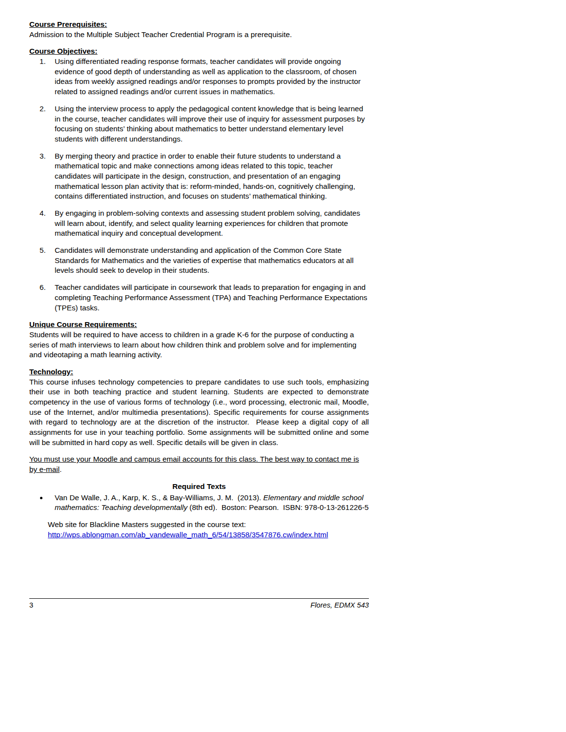Course Prerequisites:
Admission to the Multiple Subject Teacher Credential Program is a prerequisite.
Course Objectives:
Using differentiated reading response formats, teacher candidates will provide ongoing evidence of good depth of understanding as well as application to the classroom, of chosen ideas from weekly assigned readings and/or responses to prompts provided by the instructor related to assigned readings and/or current issues in mathematics.
Using the interview process to apply the pedagogical content knowledge that is being learned in the course, teacher candidates will improve their use of inquiry for assessment purposes by focusing on students’ thinking about mathematics to better understand elementary level students with different understandings.
By merging theory and practice in order to enable their future students to understand a mathematical topic and make connections among ideas related to this topic, teacher candidates will participate in the design, construction, and presentation of an engaging mathematical lesson plan activity that is: reform-minded, hands-on, cognitively challenging, contains differentiated instruction, and focuses on students’ mathematical thinking.
By engaging in problem-solving contexts and assessing student problem solving, candidates will learn about, identify, and select quality learning experiences for children that promote mathematical inquiry and conceptual development.
Candidates will demonstrate understanding and application of the Common Core State Standards for Mathematics and the varieties of expertise that mathematics educators at all levels should seek to develop in their students.
Teacher candidates will participate in coursework that leads to preparation for engaging in and completing Teaching Performance Assessment (TPA) and Teaching Performance Expectations (TPEs) tasks.
Unique Course Requirements:
Students will be required to have access to children in a grade K-6 for the purpose of conducting a series of math interviews to learn about how children think and problem solve and for implementing and videotaping a math learning activity.
Technology:
This course infuses technology competencies to prepare candidates to use such tools, emphasizing their use in both teaching practice and student learning. Students are expected to demonstrate competency in the use of various forms of technology (i.e., word processing, electronic mail, Moodle, use of the Internet, and/or multimedia presentations). Specific requirements for course assignments with regard to technology are at the discretion of the instructor. Please keep a digital copy of all assignments for use in your teaching portfolio. Some assignments will be submitted online and some will be submitted in hard copy as well. Specific details will be given in class.
You must use your Moodle and campus email accounts for this class. The best way to contact me is by e-mail.
Required Texts
Van De Walle, J. A., Karp, K. S., & Bay-Williams, J. M. (2013). Elementary and middle school mathematics: Teaching developmentally (8th ed). Boston: Pearson. ISBN: 978-0-13-261226-5
Web site for Blackline Masters suggested in the course text:
http://wps.ablongman.com/ab_vandewalle_math_6/54/13858/3547876.cw/index.html
3 Flores, EDMX 543